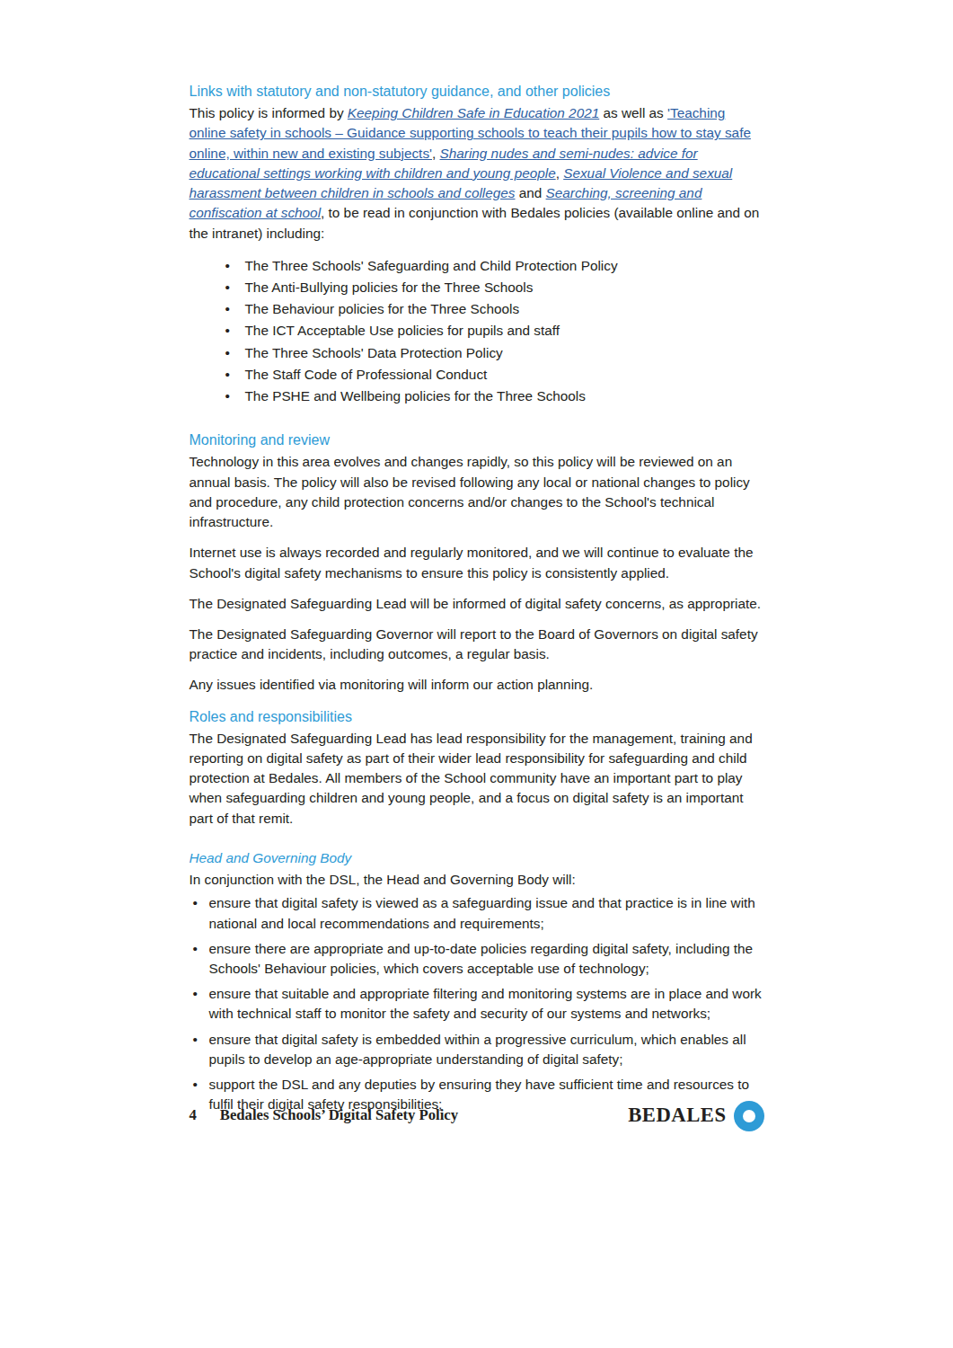Links with statutory and non-statutory guidance, and other policies
This policy is informed by Keeping Children Safe in Education 2021 as well as 'Teaching online safety in schools – Guidance supporting schools to teach their pupils how to stay safe online, within new and existing subjects', Sharing nudes and semi-nudes: advice for educational settings working with children and young people, Sexual Violence and sexual harassment between children in schools and colleges and Searching, screening and confiscation at school, to be read in conjunction with Bedales policies (available online and on the intranet) including:
The Three Schools' Safeguarding and Child Protection Policy
The Anti-Bullying policies for the Three Schools
The Behaviour policies for the Three Schools
The ICT Acceptable Use policies for pupils and staff
The Three Schools' Data Protection Policy
The Staff Code of Professional Conduct
The PSHE and Wellbeing policies for the Three Schools
Monitoring and review
Technology in this area evolves and changes rapidly, so this policy will be reviewed on an annual basis. The policy will also be revised following any local or national changes to policy and procedure, any child protection concerns and/or changes to the School's technical infrastructure.
Internet use is always recorded and regularly monitored, and we will continue to evaluate the School's digital safety mechanisms to ensure this policy is consistently applied.
The Designated Safeguarding Lead will be informed of digital safety concerns, as appropriate.
The Designated Safeguarding Governor will report to the Board of Governors on digital safety practice and incidents, including outcomes, a regular basis.
Any issues identified via monitoring will inform our action planning.
Roles and responsibilities
The Designated Safeguarding Lead has lead responsibility for the management, training and reporting on digital safety as part of their wider lead responsibility for safeguarding and child protection at Bedales. All members of the School community have an important part to play when safeguarding children and young people, and a focus on digital safety is an important part of that remit.
Head and Governing Body
In conjunction with the DSL, the Head and Governing Body will:
ensure that digital safety is viewed as a safeguarding issue and that practice is in line with national and local recommendations and requirements;
ensure there are appropriate and up-to-date policies regarding digital safety, including the Schools' Behaviour policies, which covers acceptable use of technology;
ensure that suitable and appropriate filtering and monitoring systems are in place and work with technical staff to monitor the safety and security of our systems and networks;
ensure that digital safety is embedded within a progressive curriculum, which enables all pupils to develop an age-appropriate understanding of digital safety;
support the DSL and any deputies by ensuring they have sufficient time and resources to fulfil their digital safety responsibilities;
4 Bedales Schools’ Digital Safety Policy
BEDALES